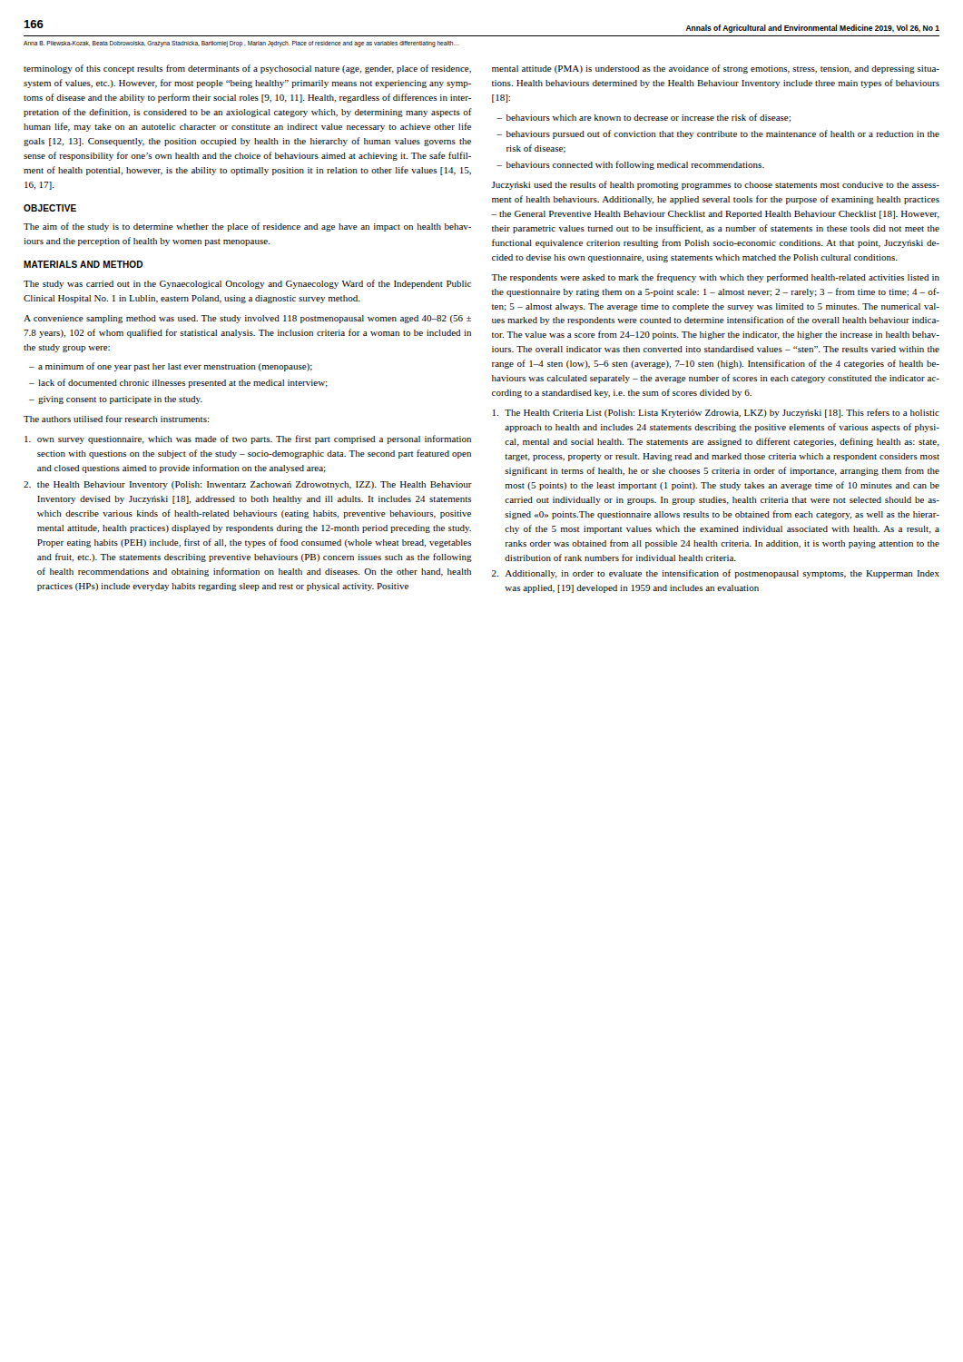166
Annals of Agricultural and Environmental Medicine 2019, Vol 26, No 1
Anna B. Pilewska-Kozak, Beata Dobrowolska, Grażyna Stadnicka, Bartłomiej Drop , Marian Jędrych. Place of residence and age as variables differentiating health…
terminology of this concept results from determinants of a psychosocial nature (age, gender, place of residence, system of values, etc.). However, for most people “being healthy” primarily means not experiencing any symptoms of disease and the ability to perform their social roles [9, 10, 11]. Health, regardless of differences in interpretation of the definition, is considered to be an axiological category which, by determining many aspects of human life, may take on an autotelic character or constitute an indirect value necessary to achieve other life goals [12, 13]. Consequently, the position occupied by health in the hierarchy of human values governs the sense of responsibility for one’s own health and the choice of behaviours aimed at achieving it. The safe fulfilment of health potential, however, is the ability to optimally position it in relation to other life values [14, 15, 16, 17].
OBJECTIVE
The aim of the study is to determine whether the place of residence and age have an impact on health behaviours and the perception of health by women past menopause.
MATERIALS AND METHOD
The study was carried out in the Gynaecological Oncology and Gynaecology Ward of the Independent Public Clinical Hospital No. 1 in Lublin, eastern Poland, using a diagnostic survey method.
A convenience sampling method was used. The study involved 118 postmenopausal women aged 40–82 (56 ± 7.8 years), 102 of whom qualified for statistical analysis. The inclusion criteria for a woman to be included in the study group were:
a minimum of one year past her last ever menstruation (menopause);
lack of documented chronic illnesses presented at the medical interview;
giving consent to participate in the study.
The authors utilised four research instruments:
own survey questionnaire, which was made of two parts. The first part comprised a personal information section with questions on the subject of the study – socio-demographic data. The second part featured open and closed questions aimed to provide information on the analysed area;
the Health Behaviour Inventory (Polish: Inwentarz Zachowań Zdrowotnych, IZZ). The Health Behaviour Inventory devised by Juczyński [18], addressed to both healthy and ill adults. It includes 24 statements which describe various kinds of health-related behaviours (eating habits, preventive behaviours, positive mental attitude, health practices) displayed by respondents during the 12-month period preceding the study. Proper eating habits (PEH) include, first of all, the types of food consumed (whole wheat bread, vegetables and fruit, etc.). The statements describing preventive behaviours (PB) concern issues such as the following of health recommendations and obtaining information on health and diseases. On the other hand, health practices (HPs) include everyday habits regarding sleep and rest or physical activity. Positive
mental attitude (PMA) is understood as the avoidance of strong emotions, stress, tension, and depressing situations. Health behaviours determined by the Health Behaviour Inventory include three main types of behaviours [18]:
behaviours which are known to decrease or increase the risk of disease;
behaviours pursued out of conviction that they contribute to the maintenance of health or a reduction in the risk of disease;
behaviours connected with following medical recommendations.
Juczyński used the results of health promoting programmes to choose statements most conducive to the assessment of health behaviours. Additionally, he applied several tools for the purpose of examining health practices – the General Preventive Health Behaviour Checklist and Reported Health Behaviour Checklist [18]. However, their parametric values turned out to be insufficient, as a number of statements in these tools did not meet the functional equivalence criterion resulting from Polish socio-economic conditions. At that point, Juczyński decided to devise his own questionnaire, using statements which matched the Polish cultural conditions.
The respondents were asked to mark the frequency with which they performed health-related activities listed in the questionnaire by rating them on a 5-point scale: 1 – almost never; 2 – rarely; 3 – from time to time; 4 – often; 5 – almost always. The average time to complete the survey was limited to 5 minutes. The numerical values marked by the respondents were counted to determine intensification of the overall health behaviour indicator. The value was a score from 24–120 points. The higher the indicator, the higher the increase in health behaviours. The overall indicator was then converted into standardised values – “sten”. The results varied within the range of 1–4 sten (low), 5–6 sten (average), 7–10 sten (high). Intensification of the 4 categories of health behaviours was calculated separately – the average number of scores in each category constituted the indicator according to a standardised key, i.e. the sum of scores divided by 6.
The Health Criteria List (Polish: Lista Kryteriów Zdrowia, LKZ) by Juczyński [18]. This refers to a holistic approach to health and includes 24 statements describing the positive elements of various aspects of physical, mental and social health. The statements are assigned to different categories, defining health as: state, target, process, property or result. Having read and marked those criteria which a respondent considers most significant in terms of health, he or she chooses 5 criteria in order of importance, arranging them from the most (5 points) to the least important (1 point). The study takes an average time of 10 minutes and can be carried out individually or in groups. In group studies, health criteria that were not selected should be assigned «0» points.The questionnaire allows results to be obtained from each category, as well as the hierarchy of the 5 most important values which the examined individual associated with health. As a result, a ranks order was obtained from all possible 24 health criteria. In addition, it is worth paying attention to the distribution of rank numbers for individual health criteria.
Additionally, in order to evaluate the intensification of postmenopausal symptoms, the Kupperman Index was applied, [19] developed in 1959 and includes an evaluation